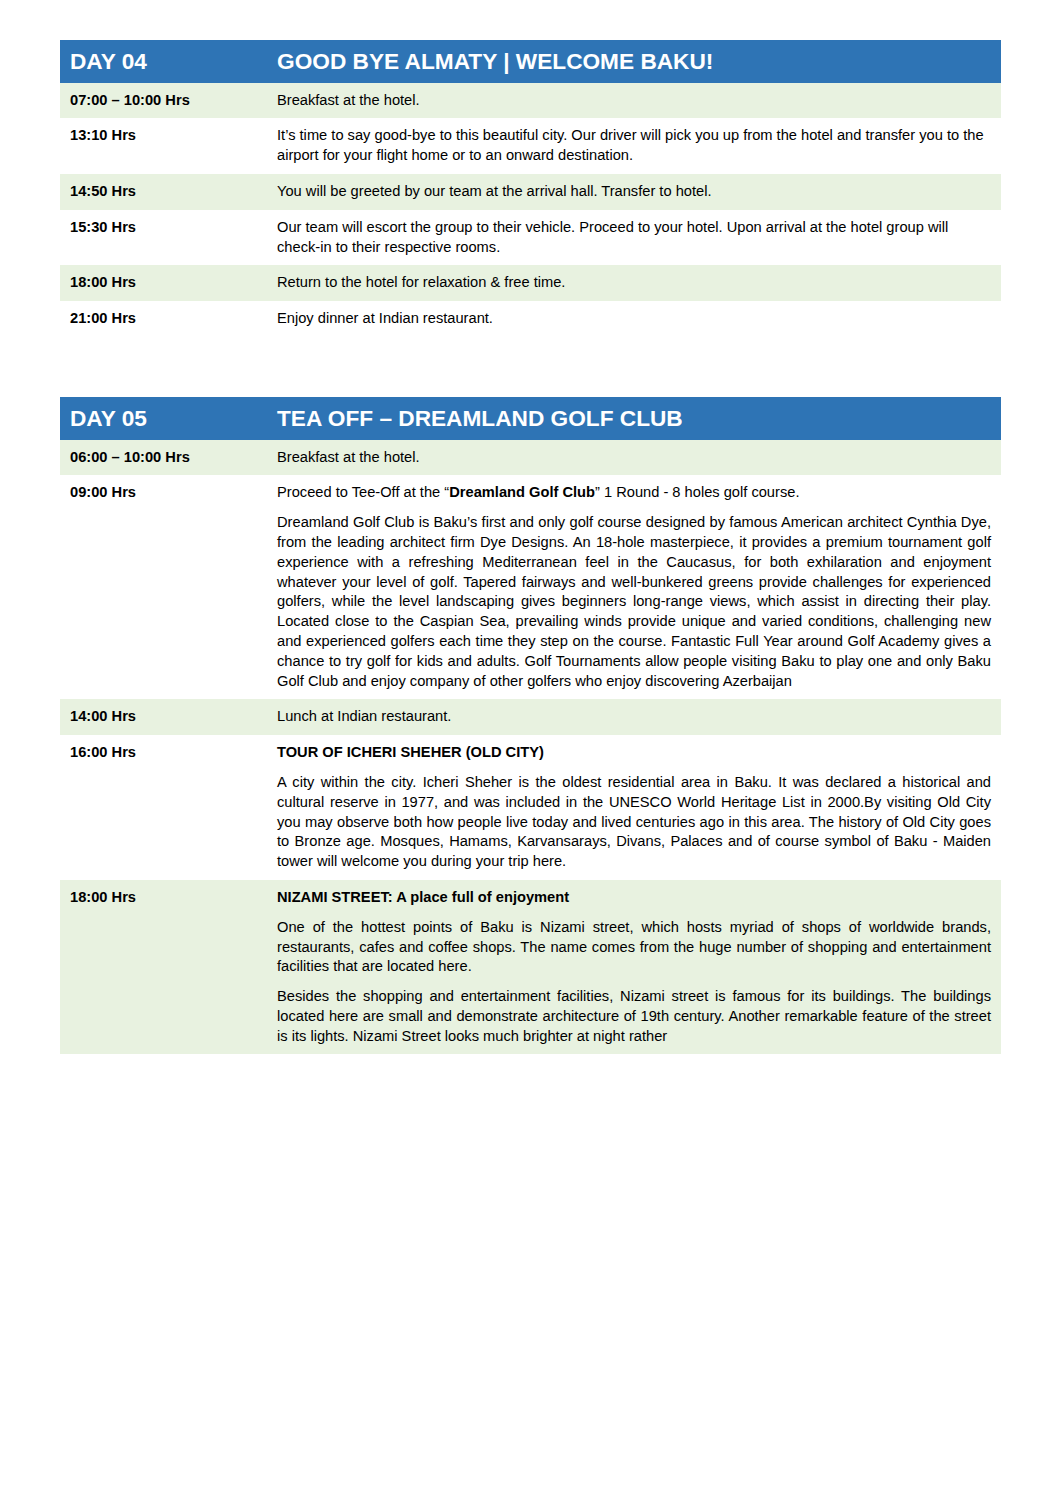| DAY 04 | GOOD BYE ALMATY / WELCOME BAKU! |
| 07:00 – 10:00 Hrs | Breakfast at the hotel. |
| 13:10 Hrs | It’s time to say good-bye to this beautiful city. Our driver will pick you up from the hotel and transfer you to the airport for your flight home or to an onward destination. |
| 14:50 Hrs | You will be greeted by our team at the arrival hall. Transfer to hotel. |
| 15:30 Hrs | Our team will escort the group to their vehicle. Proceed to your hotel. Upon arrival at the hotel group will check-in to their respective rooms. |
| 18:00 Hrs | Return to the hotel for relaxation & free time. |
| 21:00 Hrs | Enjoy dinner at Indian restaurant. |
| DAY 05 | TEA OFF – DREAMLAND GOLF CLUB |
| 06:00 – 10:00 Hrs | Breakfast at the hotel. |
| 09:00 Hrs | Proceed to Tee-Off at the “ Dreamland Golf Club ” 1 Round - 8 holes golf course. Dreamland Golf Club is Baku’s first and only golf course designed by famous American architect Cynthia Dye, from the leading architect firm Dye Designs. An 18-hole masterpiece, it provides a premium tournament golf experience with a refreshing Mediterranean feel in the Caucasus, for both exhilaration and enjoyment whatever your level of golf. Tapered fairways and well-bunkered greens provide challenges for experienced golfers, while the level landscaping gives beginners long-range views, which assist in directing their play. Located close to the Caspian Sea, prevailing winds provide unique and varied conditions, challenging new and experienced golfers each time they step on the course. Fantastic Full Year around Golf Academy gives a chance to try golf for kids and adults. Golf Tournaments allow people visiting Baku to play one and only Baku Golf Club and enjoy company of other golfers who enjoy discovering Azerbaijan |
| 14:00 Hrs | Lunch at Indian restaurant. |
| 16:00 Hrs | TOUR OF ICHERI SHEHER (OLD CITY) A city within the city. Icheri Sheher is the oldest residential area in Baku. It was declared a historical and cultural reserve in 1977, and was included in the UNESCO World Heritage List in 2000.By visiting Old City you may observe both how people live today and lived centuries ago in this area. The history of Old City goes to Bronze age. Mosques, Hamams, Karvansarays, Divans, Palaces and of course symbol of Baku - Maiden tower will welcome you during your trip here. |
| 18:00 Hrs | NIZAMI STREET: A place full of enjoyment One of the hottest points of Baku is Nizami street, which hosts myriad of shops of worldwide brands, restaurants, cafes and coffee shops. The name comes from the huge number of shopping and entertainment facilities that are located here. Besides the shopping and entertainment facilities, Nizami street is famous for its buildings. The buildings located here are small and demonstrate architecture of 19th century. Another remarkable feature of the street is its lights. Nizami Street looks much brighter at night rather |